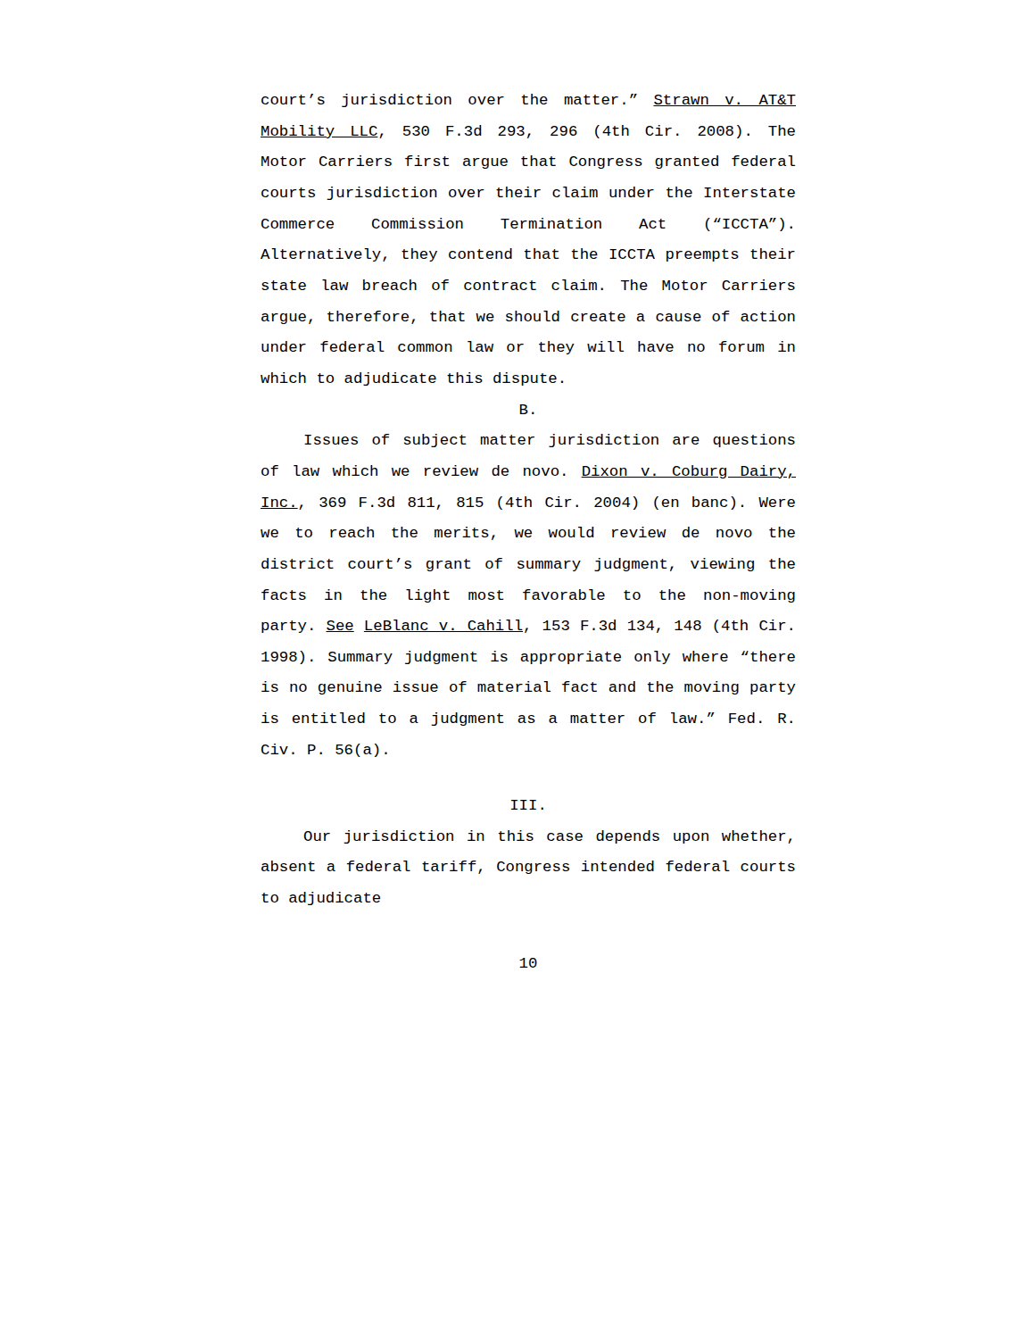court’s jurisdiction over the matter.” Strawn v. AT&T Mobility LLC, 530 F.3d 293, 296 (4th Cir. 2008). The Motor Carriers first argue that Congress granted federal courts jurisdiction over their claim under the Interstate Commerce Commission Termination Act (“ICCTA”). Alternatively, they contend that the ICCTA preempts their state law breach of contract claim. The Motor Carriers argue, therefore, that we should create a cause of action under federal common law or they will have no forum in which to adjudicate this dispute.
B.
Issues of subject matter jurisdiction are questions of law which we review de novo. Dixon v. Coburg Dairy, Inc., 369 F.3d 811, 815 (4th Cir. 2004) (en banc). Were we to reach the merits, we would review de novo the district court’s grant of summary judgment, viewing the facts in the light most favorable to the non-moving party. See LeBlanc v. Cahill, 153 F.3d 134, 148 (4th Cir. 1998). Summary judgment is appropriate only where “there is no genuine issue of material fact and the moving party is entitled to a judgment as a matter of law.” Fed. R. Civ. P. 56(a).
III.
Our jurisdiction in this case depends upon whether, absent a federal tariff, Congress intended federal courts to adjudicate
10